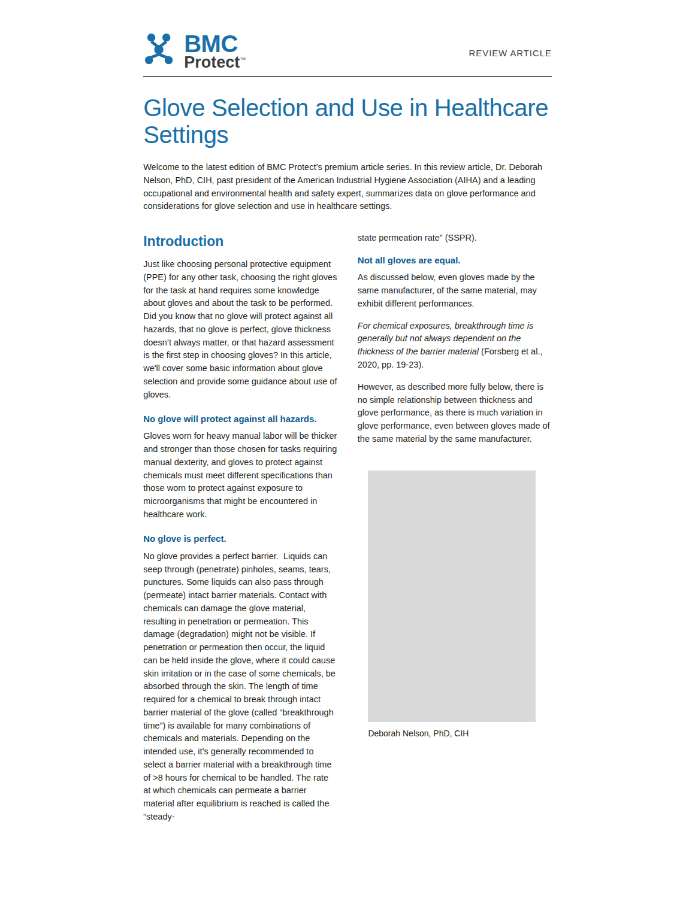BMC Protect™
REVIEW ARTICLE
Glove Selection and Use in Healthcare Settings
Welcome to the latest edition of BMC Protect’s premium article series. In this review article, Dr. Deborah Nelson, PhD, CIH, past president of the American Industrial Hygiene Association (AIHA) and a leading occupational and environmental health and safety expert, summarizes data on glove performance and considerations for glove selection and use in healthcare settings.
Introduction
Just like choosing personal protective equipment (PPE) for any other task, choosing the right gloves for the task at hand requires some knowledge about gloves and about the task to be performed. Did you know that no glove will protect against all hazards, that no glove is perfect, glove thickness doesn’t always matter, or that hazard assessment is the first step in choosing gloves? In this article, we'll cover some basic information about glove selection and provide some guidance about use of gloves.
No glove will protect against all hazards.
Gloves worn for heavy manual labor will be thicker and stronger than those chosen for tasks requiring manual dexterity, and gloves to protect against chemicals must meet different specifications than those worn to protect against exposure to microorganisms that might be encountered in healthcare work.
No glove is perfect.
No glove provides a perfect barrier. Liquids can seep through (penetrate) pinholes, seams, tears, punctures. Some liquids can also pass through (permeate) intact barrier materials. Contact with chemicals can damage the glove material, resulting in penetration or permeation. This damage (degradation) might not be visible. If penetration or permeation then occur, the liquid can be held inside the glove, where it could cause skin irritation or in the case of some chemicals, be absorbed through the skin. The length of time required for a chemical to break through intact barrier material of the glove (called “breakthrough time”) is available for many combinations of chemicals and materials. Depending on the intended use, it’s generally recommended to select a barrier material with a breakthrough time of >8 hours for chemical to be handled. The rate at which chemicals can permeate a barrier material after equilibrium is reached is called the “steady-
state permeation rate” (SSPR).
Not all gloves are equal.
As discussed below, even gloves made by the same manufacturer, of the same material, may exhibit different performances.
For chemical exposures, breakthrough time is generally but not always dependent on the thickness of the barrier material (Forsberg et al., 2020, pp. 19-23).
However, as described more fully below, there is no simple relationship between thickness and glove performance, as there is much variation in glove performance, even between gloves made of the same material by the same manufacturer.
Deborah Nelson, PhD, CIH